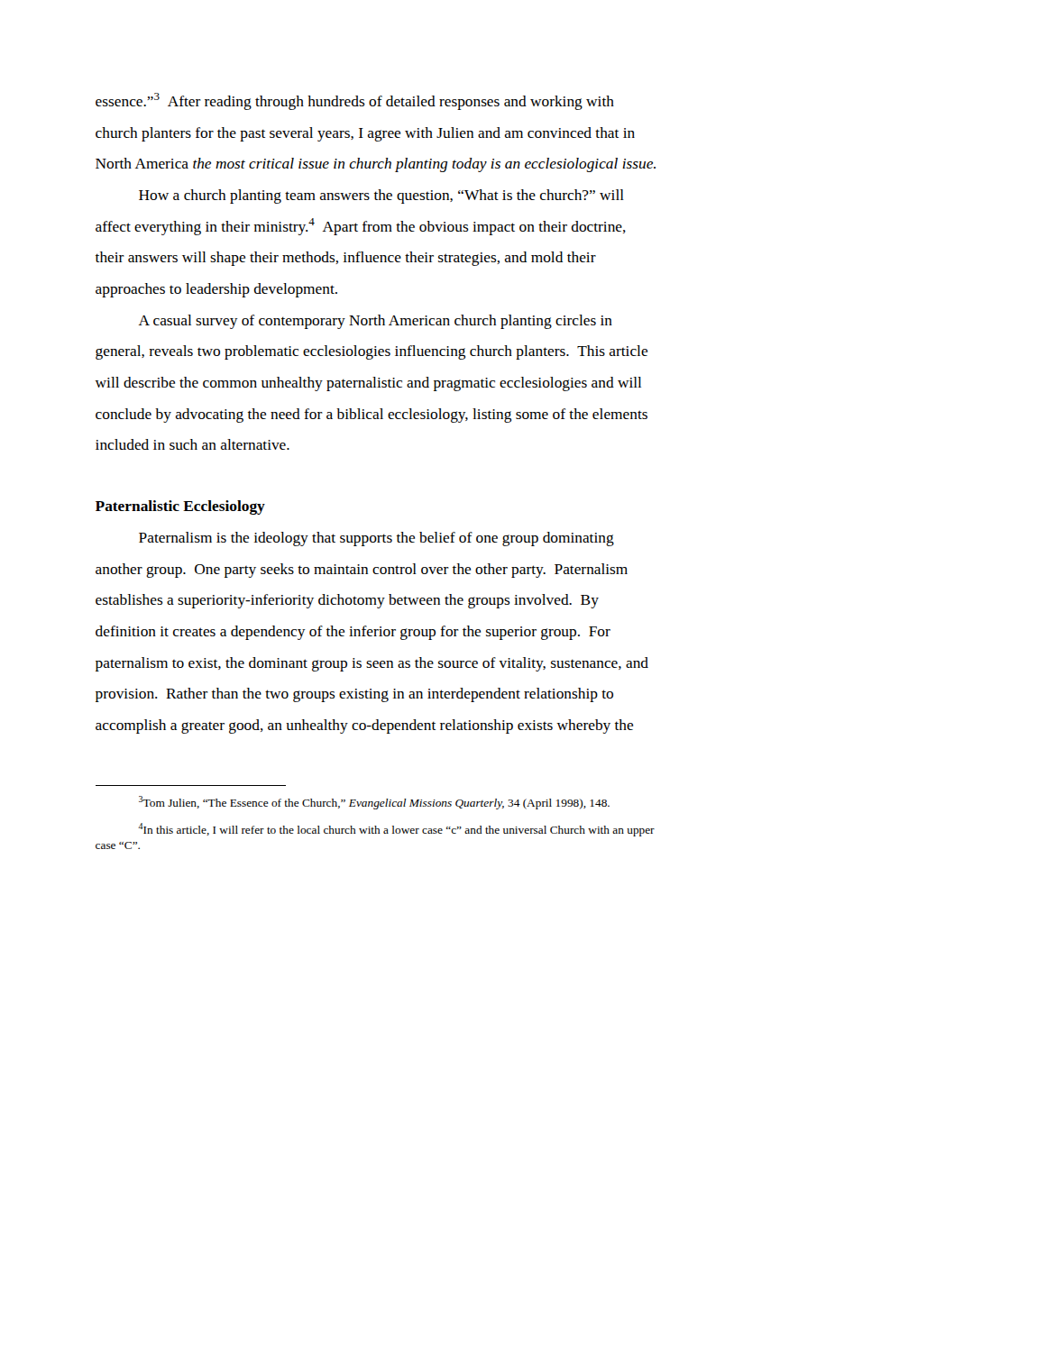essence.”3 After reading through hundreds of detailed responses and working with church planters for the past several years, I agree with Julien and am convinced that in North America the most critical issue in church planting today is an ecclesiological issue.
How a church planting team answers the question, “What is the church?” will affect everything in their ministry.4 Apart from the obvious impact on their doctrine, their answers will shape their methods, influence their strategies, and mold their approaches to leadership development.
A casual survey of contemporary North American church planting circles in general, reveals two problematic ecclesiologies influencing church planters. This article will describe the common unhealthy paternalistic and pragmatic ecclesiologies and will conclude by advocating the need for a biblical ecclesiology, listing some of the elements included in such an alternative.
Paternalistic Ecclesiology
Paternalism is the ideology that supports the belief of one group dominating another group. One party seeks to maintain control over the other party. Paternalism establishes a superiority-inferiority dichotomy between the groups involved. By definition it creates a dependency of the inferior group for the superior group. For paternalism to exist, the dominant group is seen as the source of vitality, sustenance, and provision. Rather than the two groups existing in an interdependent relationship to accomplish a greater good, an unhealthy co-dependent relationship exists whereby the
3Tom Julien, “The Essence of the Church,” Evangelical Missions Quarterly, 34 (April 1998), 148.
4In this article, I will refer to the local church with a lower case “c” and the universal Church with an upper case “C”.